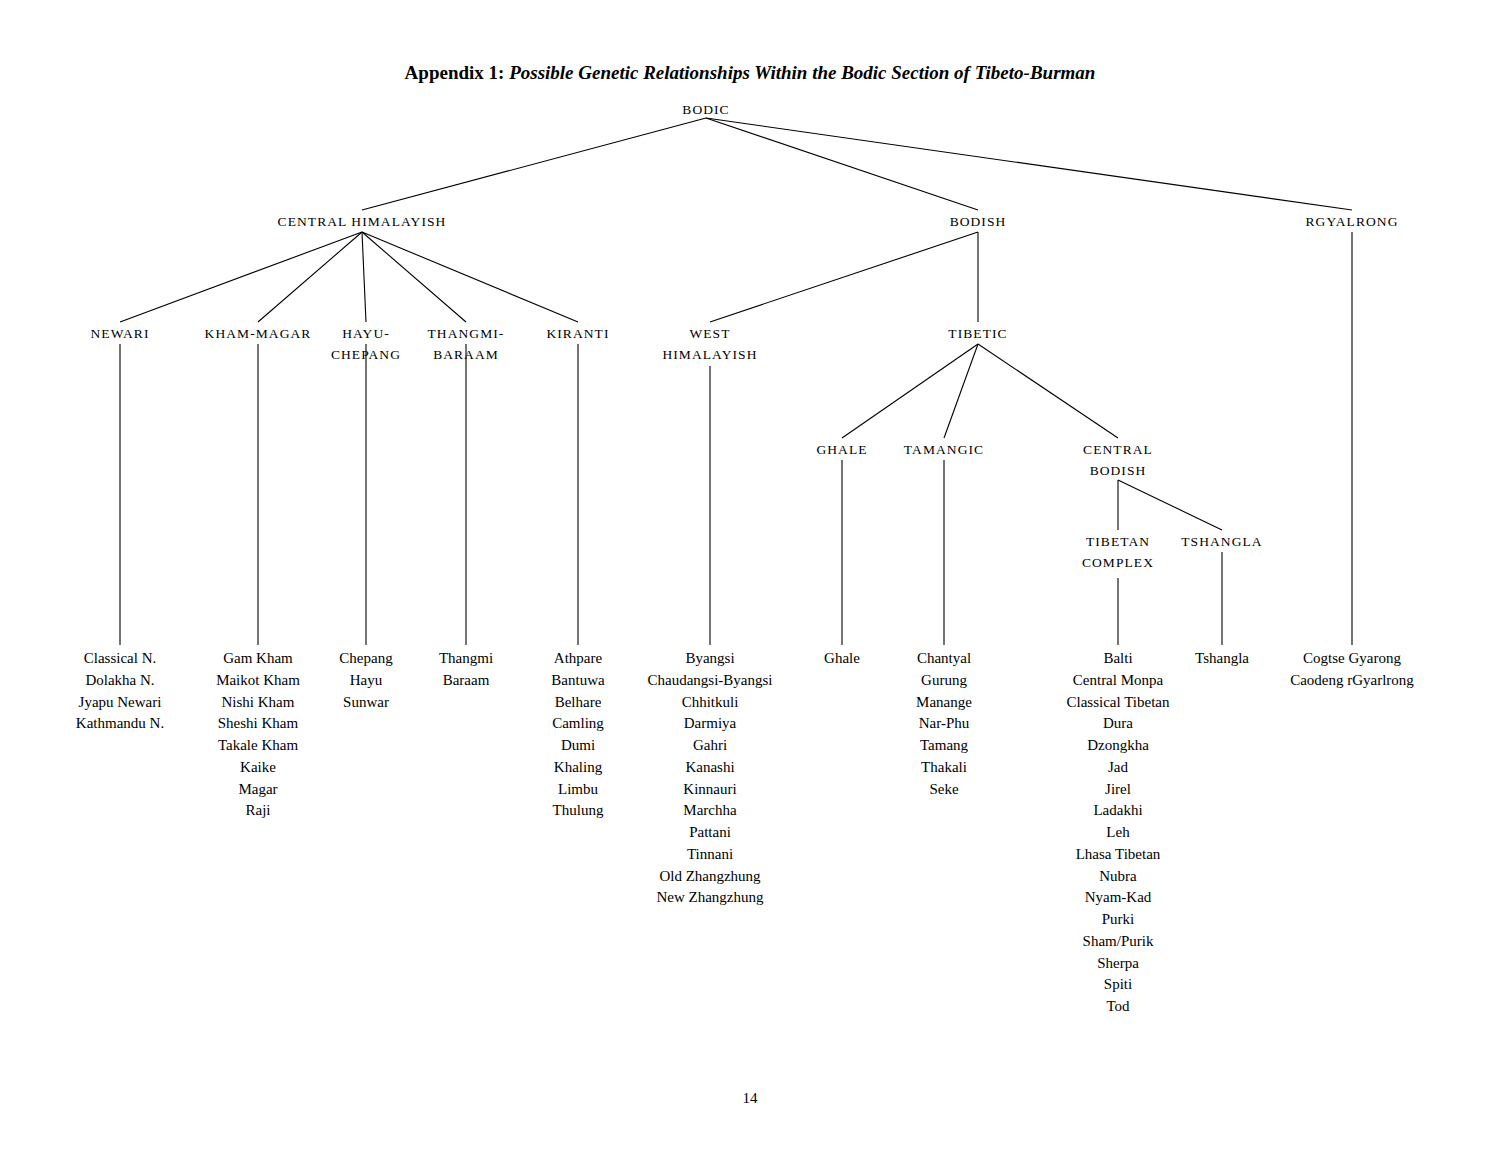Appendix 1: Possible Genetic Relationships Within the Bodic Section of Tibeto-Burman
BODIC
CENTRAL HIMALAYISH
BODISH
RGYALRONG
NEWARI
KHAM-MAGAR
HAYU-
CHEPANG
THANGMI-
BARAAM
KIRANTI
WEST
HIMALAYISH
TIBETIC
GHALE
TAMANGIC
CENTRAL
BODISH
TIBETAN
COMPLEX
TSHANGLA
Classical N.
Dolakha N.
Jyapu Newari
Kathmandu N.
Gam Kham
Maikot Kham
Nishi Kham
Sheshi Kham
Takale Kham
Kaike
Magar
Raji
Chepang
Hayu
Sunwar
Thangmi
Baraam
Athpare
Bantuwa
Belhare
Camling
Dumi
Khaling
Limbu
Thulung
Byangsi
Chaudangsi-Byangsi
Chhitkuli
Darmiya
Gahri
Kanashi
Kinnauri
Marchha
Pattani
Tinnani
Old Zhangzhung
New Zhangzhung
Ghale
Chantyal
Gurung
Manange
Nar-Phu
Tamang
Thakali
Seke
Balti
Central Monpa
Classical Tibetan
Dura
Dzongkha
Jad
Jirel
Ladakhi
Leh
Lhasa Tibetan
Nubra
Nyam-Kad
Purki
Sham/Purik
Sherpa
Spiti
Tod
Tshangla
Cogtse Gyarong
Caodeng rGyarlrong
14